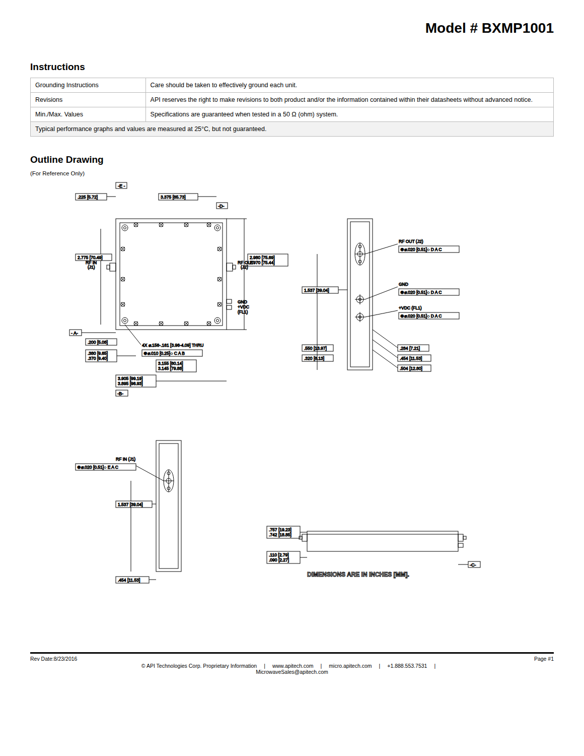Model # BXMP1001
Instructions
| Grounding Instructions | Care should be taken to effectively ground each unit. |
| Revisions | API reserves the right to make revisions to both product and/or the information contained within their datasheets without advanced notice. |
| Min./Max. Values | Specifications are guaranteed when tested in a 50 Ω (ohm) system. |
| Typical performance graphs and values are measured at 25°C, but not guaranteed. |
Outline Drawing
(For Reference Only)
-E - .225 [5.72] 3.375 [85.73] -D- RF IN (J1) RF OUT (J2) GND +VDC (FL1) 2.980 [75.69] 2.970 [75.44] 2.775 [70.49] - A- .200 [5.08] 4X ⌀.156-.161 [3.96-4.09] THRU ⊕⌀.010 [0.25]● C A B .380 [9.65] .370 [9.40] 3.155 [80.14] 3.145 [79.88] 3.905 [99.19] 3.895 [96.93] -B- RF OUT (J2) ⊕⌀.020 [0.51]● D A C GND ⊕⌀.020 [0.51]● D A C +VDC (FL1) ⊕⌀.020 [0.51]● D A C 1.537 [39.04] .550 [13.97] .320 [8.13] .284 [7.21] .454 [11.53] .504 [12.80] RF IN (J1) ⊕⌀.020 [0.51]● E A C 1.537 [39.04] .454 [11.53] .757 [19.23] .742 [18.85] .110 [2.79] .090 [2.27] -C- DIMENSIONS ARE IN INCHES [MM].
Rev Date:8/23/2016 Page #1
© API Technologies Corp. Proprietary Information|www.apitech.com|micro.apitech.com|+1.888.553.7531|
MicrowaveSales@apitech.com